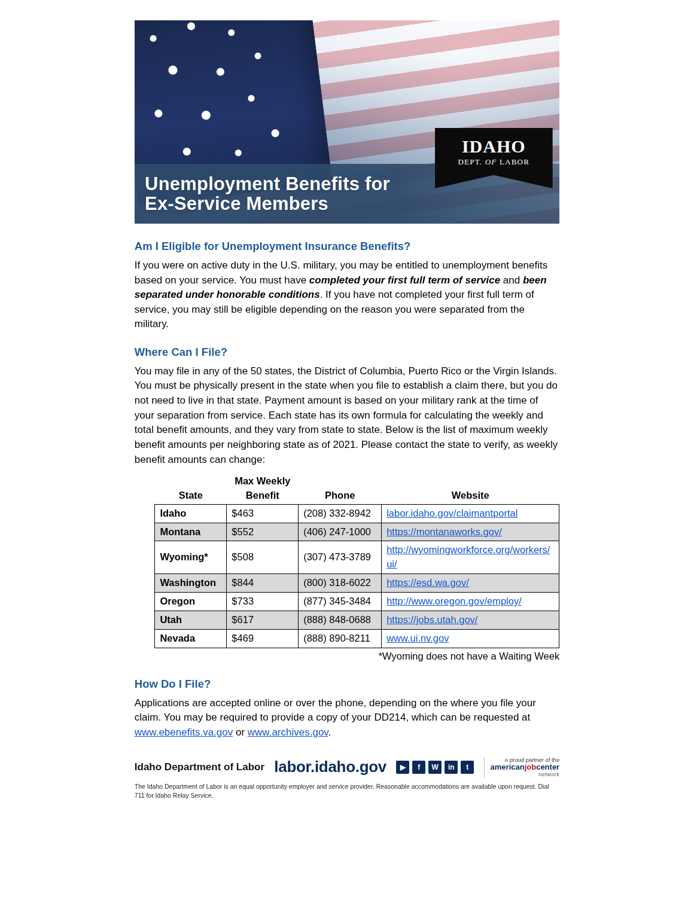IDAHO
DEPT. OF LABOR
Unemployment Benefits for
Ex-Service Members
Am I Eligible for Unemployment Insurance Benefits?
If you were on active duty in the U.S. military, you may be entitled to unemployment benefits based on your service. You must have completed your first full term of service and been separated under honorable conditions. If you have not completed your first full term of service, you may still be eligible depending on the reason you were separated from the military.
Where Can I File?
You may file in any of the 50 states, the District of Columbia, Puerto Rico or the Virgin Islands. You must be physically present in the state when you file to establish a claim there, but you do not need to live in that state. Payment amount is based on your military rank at the time of your separation from service. Each state has its own formula for calculating the weekly and total benefit amounts, and they vary from state to state. Below is the list of maximum weekly benefit amounts per neighboring state as of 2021. Please contact the state to verify, as weekly benefit amounts can change:
| State | Max Weekly Benefit | Phone | Website |
| --- | --- | --- | --- |
| Idaho | $463 | (208) 332-8942 | labor.idaho.gov/claimantportal |
| Montana | $552 | (406) 247-1000 | https://montanaworks.gov/ |
| Wyoming* | $508 | (307) 473-3789 | http://wyomingworkforce.org/workers/ui/ |
| Washington | $844 | (800) 318-6022 | https://esd.wa.gov/ |
| Oregon | $733 | (877) 345-3484 | http://www.oregon.gov/employ/ |
| Utah | $617 | (888) 848-0688 | https://jobs.utah.gov/ |
| Nevada | $469 | (888) 890-8211 | www.ui.nv.gov |
*Wyoming does not have a Waiting Week
How Do I File?
Applications are accepted online or over the phone, depending on the where you file your claim. You may be required to provide a copy of your DD214, which can be requested at www.ebenefits.va.gov or www.archives.gov.
Idaho Department of Labor
labor.idaho.gov
▶fWin t
A proud partner of the
americanjobcenter
network
The Idaho Department of Labor is an equal opportunity employer and service provider. Reasonable accommodations are available upon request. Dial 711 for Idaho Relay Service.